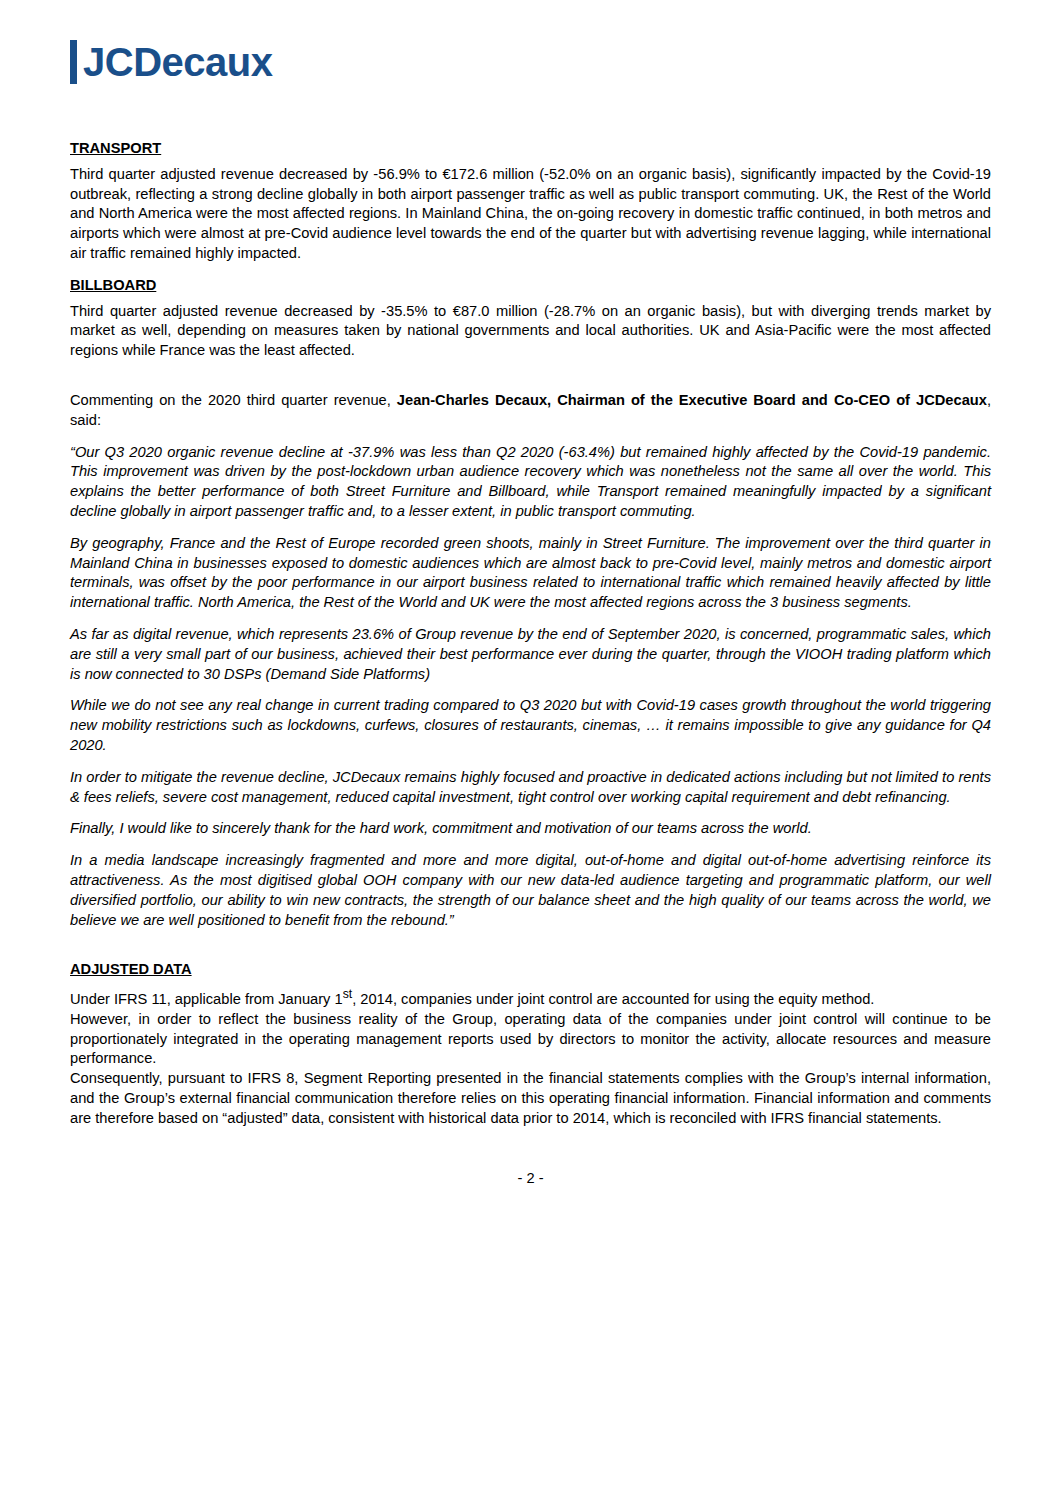JCDecaux
TRANSPORT
Third quarter adjusted revenue decreased by -56.9% to €172.6 million (-52.0% on an organic basis), significantly impacted by the Covid-19 outbreak, reflecting a strong decline globally in both airport passenger traffic as well as public transport commuting. UK, the Rest of the World and North America were the most affected regions. In Mainland China, the on-going recovery in domestic traffic continued, in both metros and airports which were almost at pre-Covid audience level towards the end of the quarter but with advertising revenue lagging, while international air traffic remained highly impacted.
BILLBOARD
Third quarter adjusted revenue decreased by -35.5% to €87.0 million (-28.7% on an organic basis), but with diverging trends market by market as well, depending on measures taken by national governments and local authorities. UK and Asia-Pacific were the most affected regions while France was the least affected.
Commenting on the 2020 third quarter revenue, Jean-Charles Decaux, Chairman of the Executive Board and Co-CEO of JCDecaux, said:
“Our Q3 2020 organic revenue decline at -37.9% was less than Q2 2020 (-63.4%) but remained highly affected by the Covid-19 pandemic. This improvement was driven by the post-lockdown urban audience recovery which was nonetheless not the same all over the world. This explains the better performance of both Street Furniture and Billboard, while Transport remained meaningfully impacted by a significant decline globally in airport passenger traffic and, to a lesser extent, in public transport commuting.
By geography, France and the Rest of Europe recorded green shoots, mainly in Street Furniture. The improvement over the third quarter in Mainland China in businesses exposed to domestic audiences which are almost back to pre-Covid level, mainly metros and domestic airport terminals, was offset by the poor performance in our airport business related to international traffic which remained heavily affected by little international traffic. North America, the Rest of the World and UK were the most affected regions across the 3 business segments.
As far as digital revenue, which represents 23.6% of Group revenue by the end of September 2020, is concerned, programmatic sales, which are still a very small part of our business, achieved their best performance ever during the quarter, through the VIOOH trading platform which is now connected to 30 DSPs (Demand Side Platforms)
While we do not see any real change in current trading compared to Q3 2020 but with Covid-19 cases growth throughout the world triggering new mobility restrictions such as lockdowns, curfews, closures of restaurants, cinemas, … it remains impossible to give any guidance for Q4 2020.
In order to mitigate the revenue decline, JCDecaux remains highly focused and proactive in dedicated actions including but not limited to rents & fees reliefs, severe cost management, reduced capital investment, tight control over working capital requirement and debt refinancing.
Finally, I would like to sincerely thank for the hard work, commitment and motivation of our teams across the world.
In a media landscape increasingly fragmented and more and more digital, out-of-home and digital out-of-home advertising reinforce its attractiveness. As the most digitised global OOH company with our new data-led audience targeting and programmatic platform, our well diversified portfolio, our ability to win new contracts, the strength of our balance sheet and the high quality of our teams across the world, we believe we are well positioned to benefit from the rebound.”
ADJUSTED DATA
Under IFRS 11, applicable from January 1st, 2014, companies under joint control are accounted for using the equity method.
However, in order to reflect the business reality of the Group, operating data of the companies under joint control will continue to be proportionately integrated in the operating management reports used by directors to monitor the activity, allocate resources and measure performance.
Consequently, pursuant to IFRS 8, Segment Reporting presented in the financial statements complies with the Group’s internal information, and the Group’s external financial communication therefore relies on this operating financial information. Financial information and comments are therefore based on “adjusted” data, consistent with historical data prior to 2014, which is reconciled with IFRS financial statements.
- 2 -